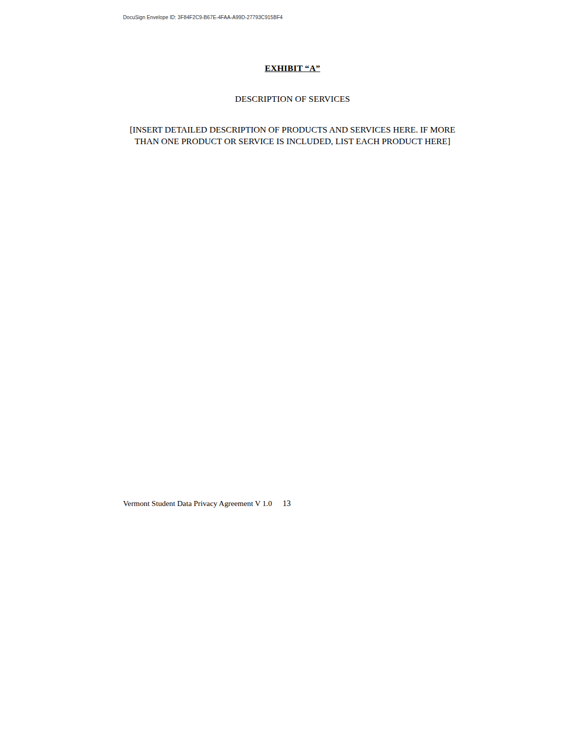DocuSign Envelope ID: 3F84F2C9-B67E-4FAA-A99D-27793C915BF4
EXHIBIT “A”
DESCRIPTION OF SERVICES
[INSERT DETAILED DESCRIPTION OF PRODUCTS AND SERVICES HERE. IF MORE THAN ONE PRODUCT OR SERVICE IS INCLUDED, LIST EACH PRODUCT HERE]
Vermont Student Data Privacy Agreement V 1.013